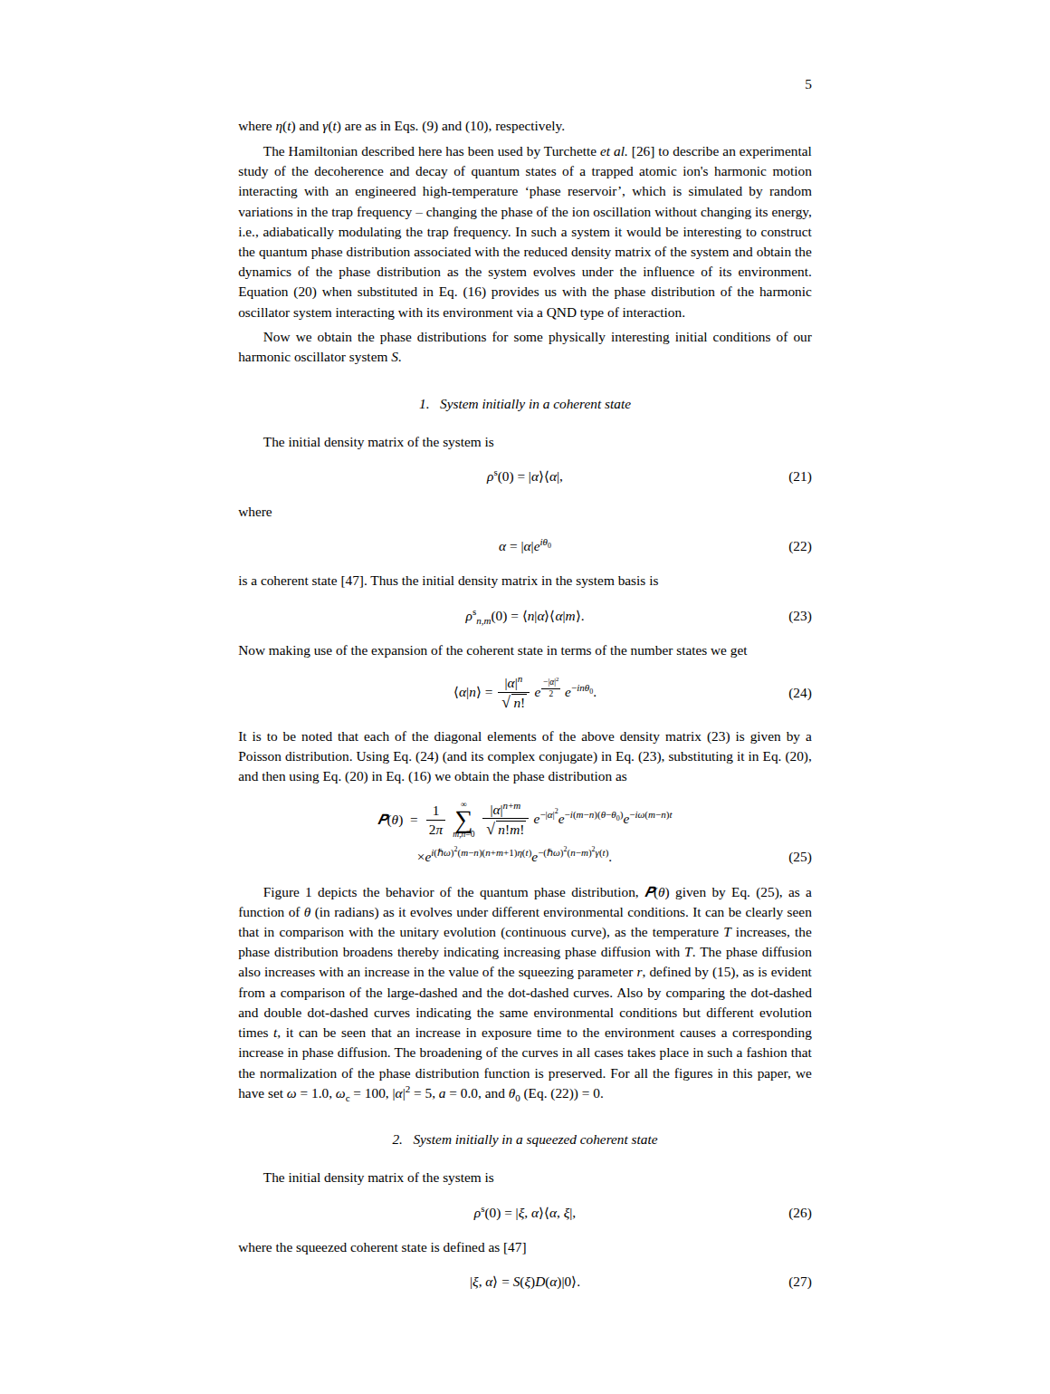5
where η(t) and γ(t) are as in Eqs. (9) and (10), respectively.
The Hamiltonian described here has been used by Turchette et al. [26] to describe an experimental study of the decoherence and decay of quantum states of a trapped atomic ion's harmonic motion interacting with an engineered high-temperature ‘phase reservoir’, which is simulated by random variations in the trap frequency – changing the phase of the ion oscillation without changing its energy, i.e., adiabatically modulating the trap frequency. In such a system it would be interesting to construct the quantum phase distribution associated with the reduced density matrix of the system and obtain the dynamics of the phase distribution as the system evolves under the influence of its environment. Equation (20) when substituted in Eq. (16) provides us with the phase distribution of the harmonic oscillator system interacting with its environment via a QND type of interaction.
Now we obtain the phase distributions for some physically interesting initial conditions of our harmonic oscillator system S.
1. System initially in a coherent state
The initial density matrix of the system is
ρs(0) = |α⟩⟨α|,
(21)
where
α = |α|eiθ0
(22)
is a coherent state [47]. Thus the initial density matrix in the system basis is
ρsn,m(0) = ⟨n|α⟩⟨α|m⟩.
(23)
Now making use of the expansion of the coherent state in terms of the number states we get
⟨α|n⟩ = |α|n √n! e−|α|22 e−inθ0.
(24)
It is to be noted that each of the diagonal elements of the above density matrix (23) is given by a Poisson distribution. Using Eq. (24) (and its complex conjugate) in Eq. (23), substituting it in Eq. (20), and then using Eq. (20) in Eq. (16) we obtain the phase distribution as
𝑷(θ) = 12π ∞ ∑ m,n=0 |α|n+m √n!m! e−|α|2e−i(m−n)(θ−θ0)e−iω(m−n)t
×ei(ℏω)2(m−n)(n+m+1)η(t)e−(ℏω)2(n−m)2γ(t).
(25)
Figure 1 depicts the behavior of the quantum phase distribution, 𝑷(θ) given by Eq. (25), as a function of θ (in radians) as it evolves under different environmental conditions. It can be clearly seen that in comparison with the unitary evolution (continuous curve), as the temperature T increases, the phase distribution broadens thereby indicating increasing phase diffusion with T. The phase diffusion also increases with an increase in the value of the squeezing parameter r, defined by (15), as is evident from a comparison of the large-dashed and the dot-dashed curves. Also by comparing the dot-dashed and double dot-dashed curves indicating the same environmental conditions but different evolution times t, it can be seen that an increase in exposure time to the environment causes a corresponding increase in phase diffusion. The broadening of the curves in all cases takes place in such a fashion that the normalization of the phase distribution function is preserved. For all the figures in this paper, we have set ω = 1.0, ωc = 100, |α|2 = 5, a = 0.0, and θ0 (Eq. (22)) = 0.
2. System initially in a squeezed coherent state
The initial density matrix of the system is
ρs(0) = |ξ, α⟩⟨α, ξ|,
(26)
where the squeezed coherent state is defined as [47]
|ξ, α⟩ = S(ξ)D(α)|0⟩.
(27)